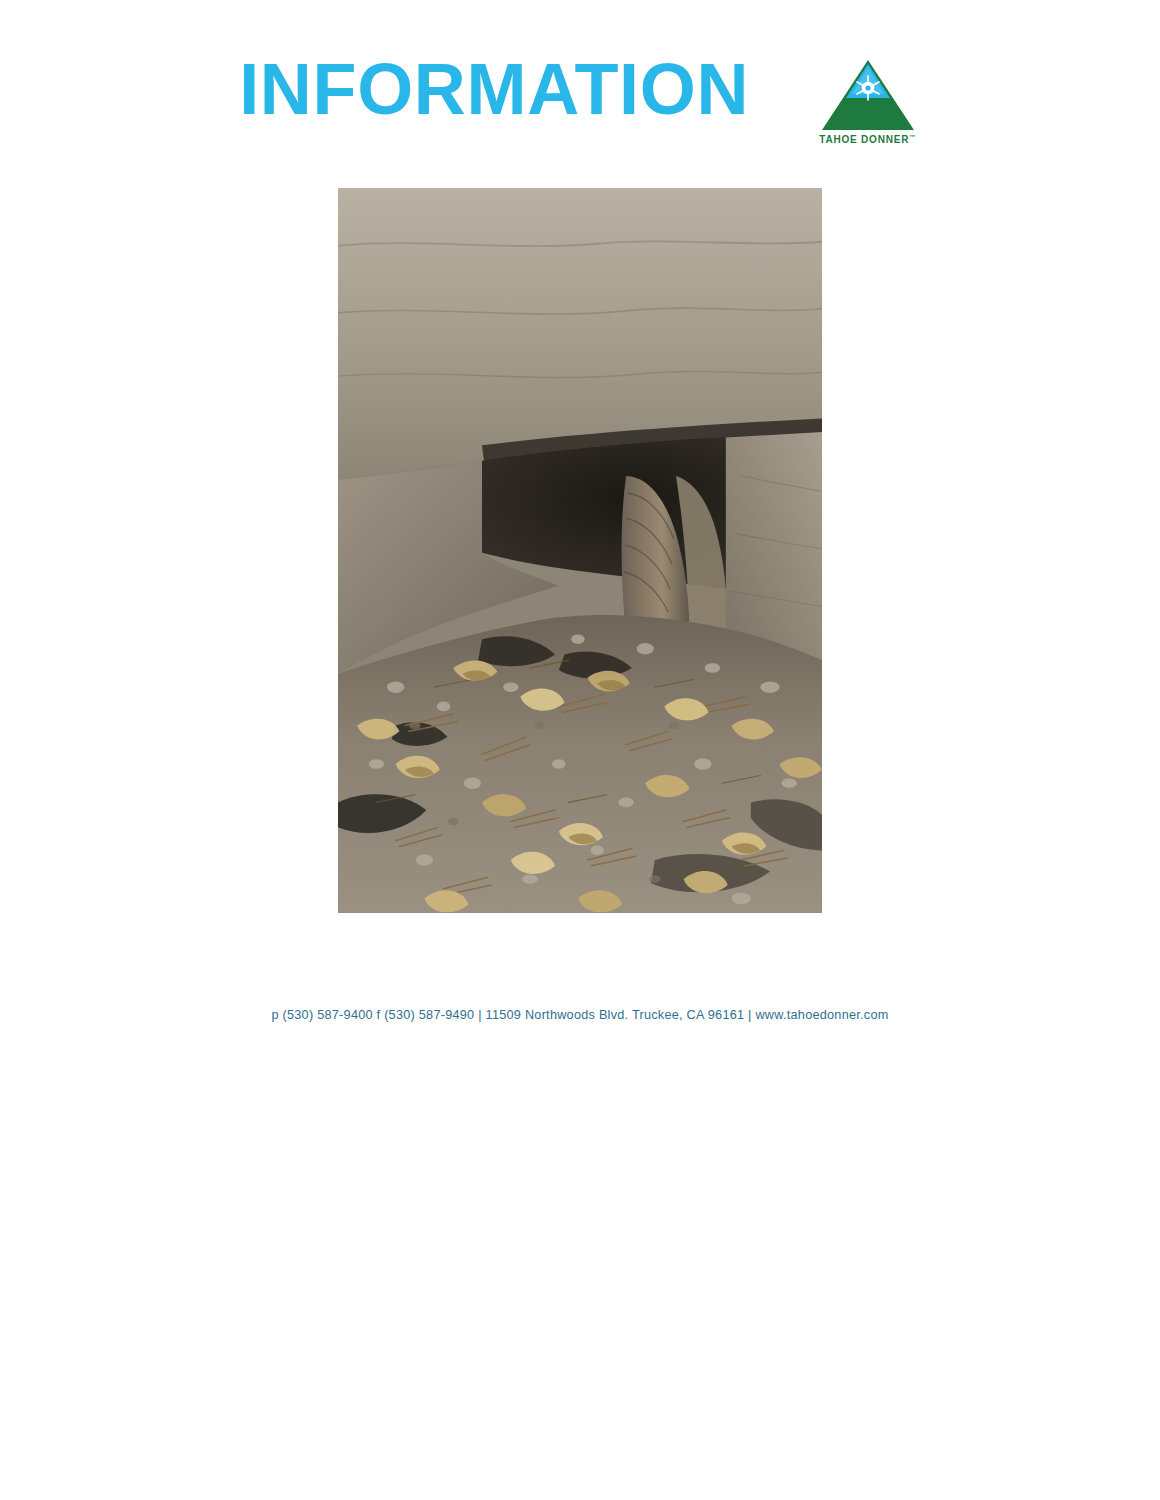INFORMATION
TAHOE DONNER™
p (530) 587-9400 f (530) 587-9490 | 11509 Northwoods Blvd. Truckee, CA 96161 | www.tahoedonner.com